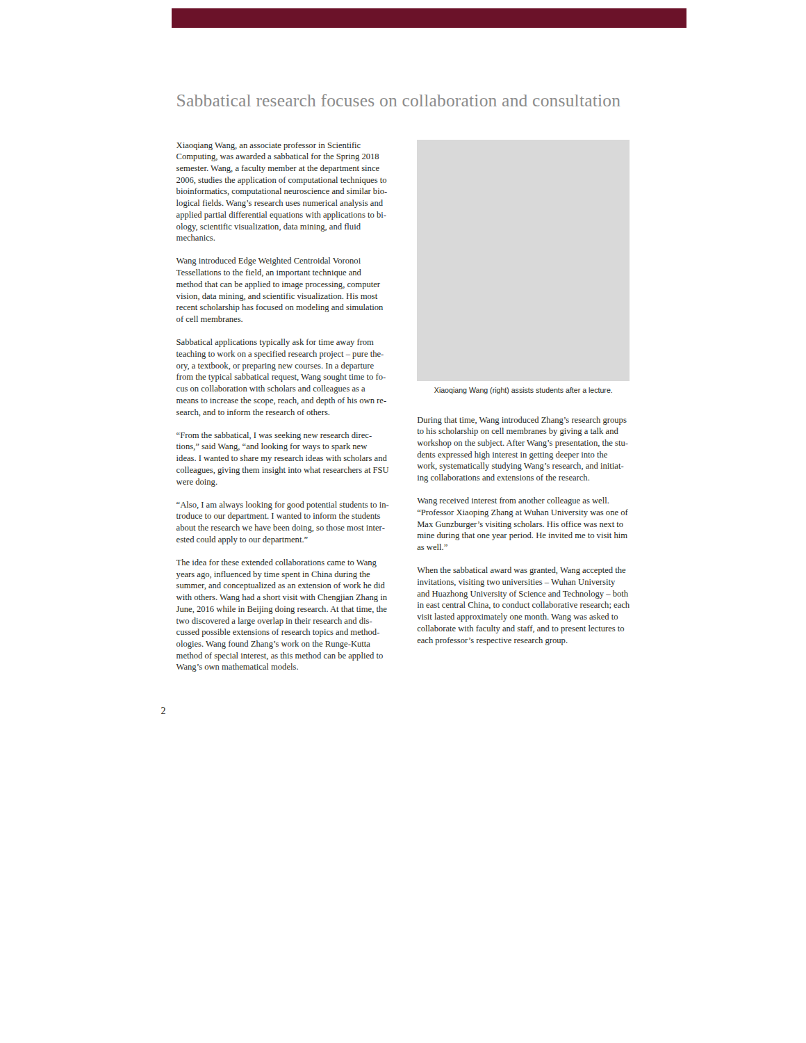Sabbatical research focuses on collaboration and consultation
Xiaoqiang Wang, an associate professor in Scientific Computing, was awarded a sabbatical for the Spring 2018 semester. Wang, a faculty member at the department since 2006, studies the application of computational techniques to bioinformatics, computational neuroscience and similar biological fields. Wang’s research uses numerical analysis and applied partial differential equations with applications to biology, scientific visualization, data mining, and fluid mechanics.
Wang introduced Edge Weighted Centroidal Voronoi Tessellations to the field, an important technique and method that can be applied to image processing, computer vision, data mining, and scientific visualization. His most recent scholarship has focused on modeling and simulation of cell membranes.
Sabbatical applications typically ask for time away from teaching to work on a specified research project – pure theory, a textbook, or preparing new courses. In a departure from the typical sabbatical request, Wang sought time to focus on collaboration with scholars and colleagues as a means to increase the scope, reach, and depth of his own research, and to inform the research of others.
“From the sabbatical, I was seeking new research directions,” said Wang, “and looking for ways to spark new ideas. I wanted to share my research ideas with scholars and colleagues, giving them insight into what researchers at FSU were doing.
“Also, I am always looking for good potential students to introduce to our department. I wanted to inform the students about the research we have been doing, so those most interested could apply to our department.”
The idea for these extended collaborations came to Wang years ago, influenced by time spent in China during the summer, and conceptualized as an extension of work he did with others. Wang had a short visit with Chengjian Zhang in June, 2016 while in Beijing doing research. At that time, the two discovered a large overlap in their research and discussed possible extensions of research topics and methodologies. Wang found Zhang’s work on the Runge-Kutta method of special interest, as this method can be applied to Wang’s own mathematical models.
Xiaoqiang Wang (right) assists students after a lecture.
During that time, Wang introduced Zhang’s research groups to his scholarship on cell membranes by giving a talk and workshop on the subject. After Wang’s presentation, the students expressed high interest in getting deeper into the work, systematically studying Wang’s research, and initiating collaborations and extensions of the research.
Wang received interest from another colleague as well. “Professor Xiaoping Zhang at Wuhan University was one of Max Gunzburger’s visiting scholars. His office was next to mine during that one year period. He invited me to visit him as well.”
When the sabbatical award was granted, Wang accepted the invitations, visiting two universities – Wuhan University and Huazhong University of Science and Technology – both in east central China, to conduct collaborative research; each visit lasted approximately one month. Wang was asked to collaborate with faculty and staff, and to present lectures to each professor’s respective research group.
2